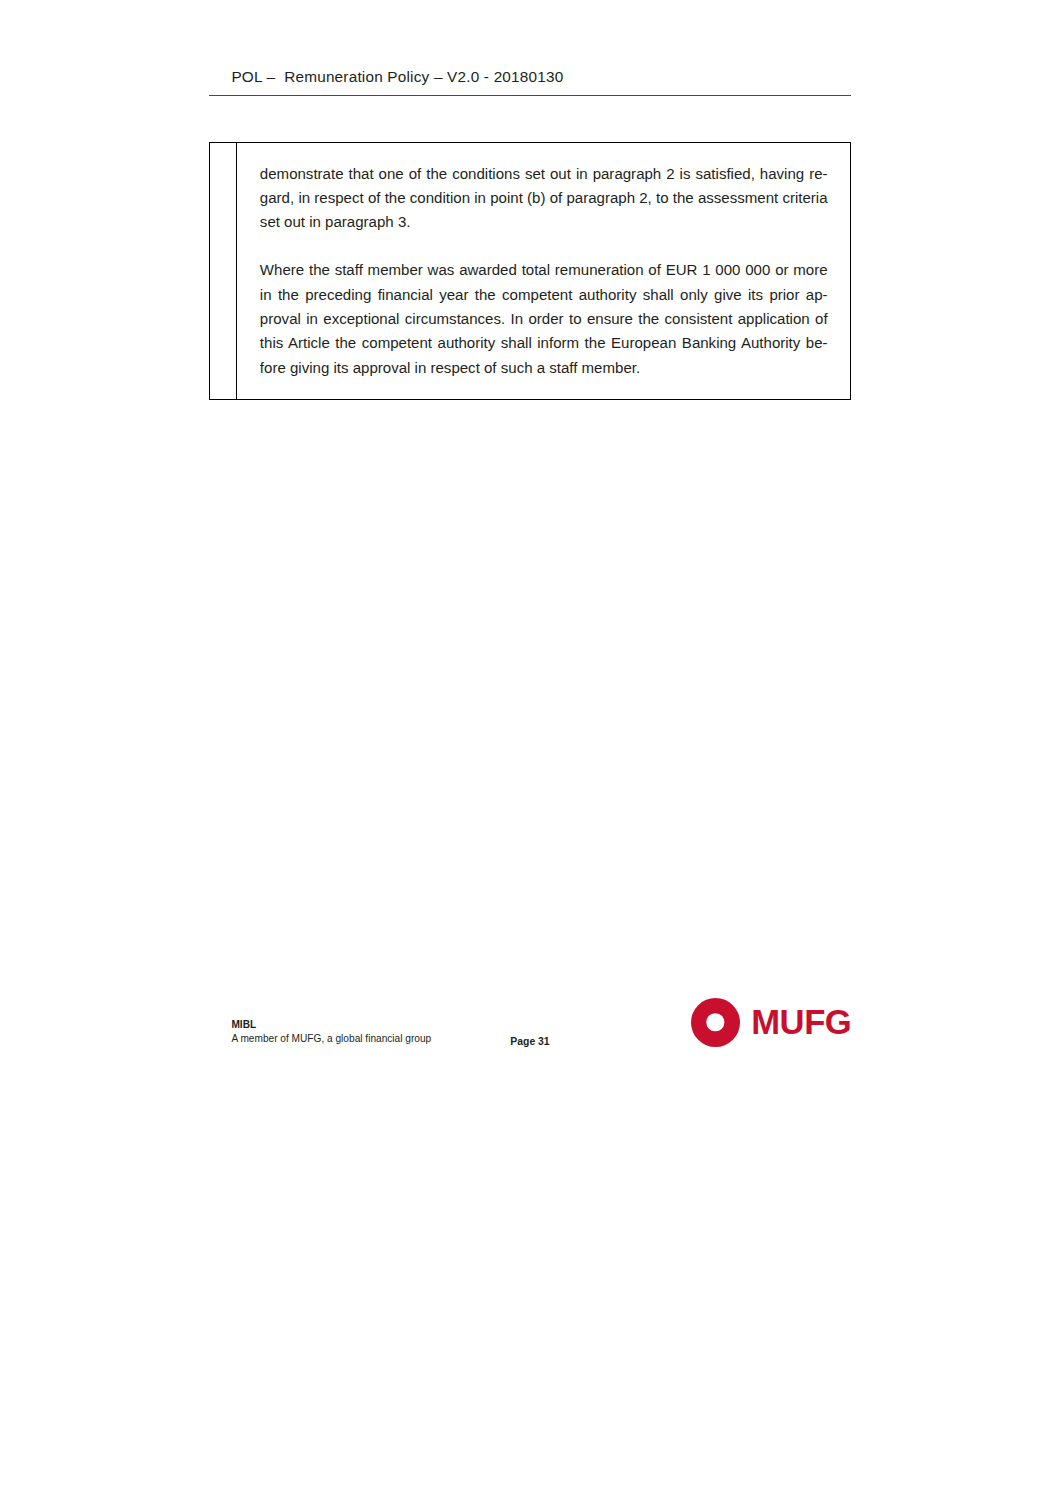POL – Remuneration Policy – V2.0 - 20180130
| | demonstrate that one of the conditions set out in paragraph 2 is satisfied, having regard, in respect of the condition in point (b) of paragraph 2, to the assessment criteria set out in paragraph 3. Where the staff member was awarded total remuneration of EUR 1 000 000 or more in the preceding financial year the competent authority shall only give its prior approval in exceptional circumstances. In order to ensure the consistent application of this Article the competent authority shall inform the European Banking Authority before giving its approval in respect of such a staff member. |
MIBL
A member of MUFG, a global financial group
Page 31
MUFG